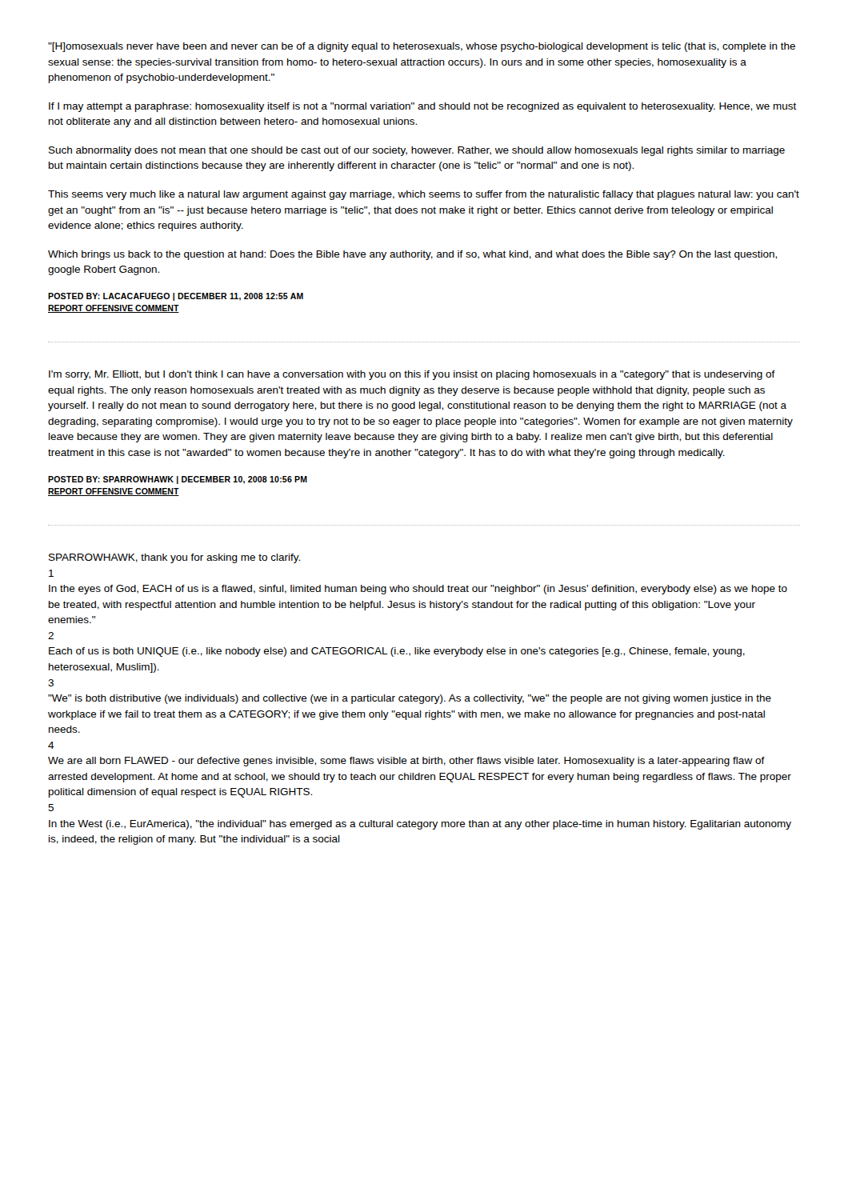"[H]omosexuals never have been and never can be of a dignity equal to heterosexuals, whose psycho-biological development is telic (that is, complete in the sexual sense: the species-survival transition from homo- to hetero-sexual attraction occurs). In ours and in some other species, homosexuality is a phenomenon of psychobio-underdevelopment."
If I may attempt a paraphrase: homosexuality itself is not a "normal variation" and should not be recognized as equivalent to heterosexuality. Hence, we must not obliterate any and all distinction between hetero- and homosexual unions.
Such abnormality does not mean that one should be cast out of our society, however. Rather, we should allow homosexuals legal rights similar to marriage but maintain certain distinctions because they are inherently different in character (one is "telic" or "normal" and one is not).
This seems very much like a natural law argument against gay marriage, which seems to suffer from the naturalistic fallacy that plagues natural law: you can't get an "ought" from an "is" -- just because hetero marriage is "telic", that does not make it right or better. Ethics cannot derive from teleology or empirical evidence alone; ethics requires authority.
Which brings us back to the question at hand: Does the Bible have any authority, and if so, what kind, and what does the Bible say? On the last question, google Robert Gagnon.
POSTED BY: LACACAFUEGO | DECEMBER 11, 2008 12:55 AM
REPORT OFFENSIVE COMMENT
I'm sorry, Mr. Elliott, but I don't think I can have a conversation with you on this if you insist on placing homosexuals in a "category" that is undeserving of equal rights. The only reason homosexuals aren't treated with as much dignity as they deserve is because people withhold that dignity, people such as yourself. I really do not mean to sound derrogatory here, but there is no good legal, constitutional reason to be denying them the right to MARRIAGE (not a degrading, separating compromise). I would urge you to try not to be so eager to place people into "categories". Women for example are not given maternity leave because they are women. They are given maternity leave because they are giving birth to a baby. I realize men can't give birth, but this deferential treatment in this case is not "awarded" to women because they're in another "category". It has to do with what they're going through medically.
POSTED BY: SPARROWHAWK | DECEMBER 10, 2008 10:56 PM
REPORT OFFENSIVE COMMENT
SPARROWHAWK, thank you for asking me to clarify.
1
In the eyes of God, EACH of us is a flawed, sinful, limited human being who should treat our "neighbor" (in Jesus' definition, everybody else) as we hope to be treated, with respectful attention and humble intention to be helpful. Jesus is history's standout for the radical putting of this obligation: "Love your enemies."
2
Each of us is both UNIQUE (i.e., like nobody else) and CATEGORICAL (i.e., like everybody else in one's categories [e.g., Chinese, female, young, heterosexual, Muslim]).
3
"We" is both distributive (we individuals) and collective (we in a particular category). As a collectivity, "we" the people are not giving women justice in the workplace if we fail to treat them as a CATEGORY; if we give them only "equal rights" with men, we make no allowance for pregnancies and post-natal needs.
4
We are all born FLAWED - our defective genes invisible, some flaws visible at birth, other flaws visible later. Homosexuality is a later-appearing flaw of arrested development. At home and at school, we should try to teach our children EQUAL RESPECT for every human being regardless of flaws. The proper political dimension of equal respect is EQUAL RIGHTS.
5
In the West (i.e., EurAmerica), "the individual" has emerged as a cultural category more than at any other place-time in human history. Egalitarian autonomy is, indeed, the religion of many. But "the individual" is a social